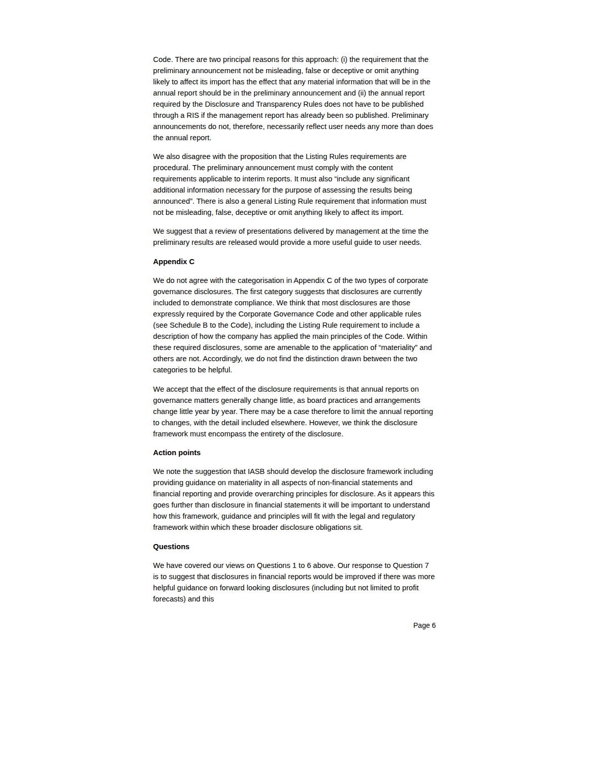Code. There are two principal reasons for this approach: (i) the requirement that the preliminary announcement not be misleading, false or deceptive or omit anything likely to affect its import has the effect that any material information that will be in the annual report should be in the preliminary announcement and (ii) the annual report required by the Disclosure and Transparency Rules does not have to be published through a RIS if the management report has already been so published. Preliminary announcements do not, therefore, necessarily reflect user needs any more than does the annual report.
We also disagree with the proposition that the Listing Rules requirements are procedural. The preliminary announcement must comply with the content requirements applicable to interim reports. It must also “include any significant additional information necessary for the purpose of assessing the results being announced”. There is also a general Listing Rule requirement that information must not be misleading, false, deceptive or omit anything likely to affect its import.
We suggest that a review of presentations delivered by management at the time the preliminary results are released would provide a more useful guide to user needs.
Appendix C
We do not agree with the categorisation in Appendix C of the two types of corporate governance disclosures. The first category suggests that disclosures are currently included to demonstrate compliance. We think that most disclosures are those expressly required by the Corporate Governance Code and other applicable rules (see Schedule B to the Code), including the Listing Rule requirement to include a description of how the company has applied the main principles of the Code. Within these required disclosures, some are amenable to the application of “materiality” and others are not. Accordingly, we do not find the distinction drawn between the two categories to be helpful.
We accept that the effect of the disclosure requirements is that annual reports on governance matters generally change little, as board practices and arrangements change little year by year. There may be a case therefore to limit the annual reporting to changes, with the detail included elsewhere. However, we think the disclosure framework must encompass the entirety of the disclosure.
Action points
We note the suggestion that IASB should develop the disclosure framework including providing guidance on materiality in all aspects of non-financial statements and financial reporting and provide overarching principles for disclosure. As it appears this goes further than disclosure in financial statements it will be important to understand how this framework, guidance and principles will fit with the legal and regulatory framework within which these broader disclosure obligations sit.
Questions
We have covered our views on Questions 1 to 6 above. Our response to Question 7 is to suggest that disclosures in financial reports would be improved if there was more helpful guidance on forward looking disclosures (including but not limited to profit forecasts) and this
Page 6